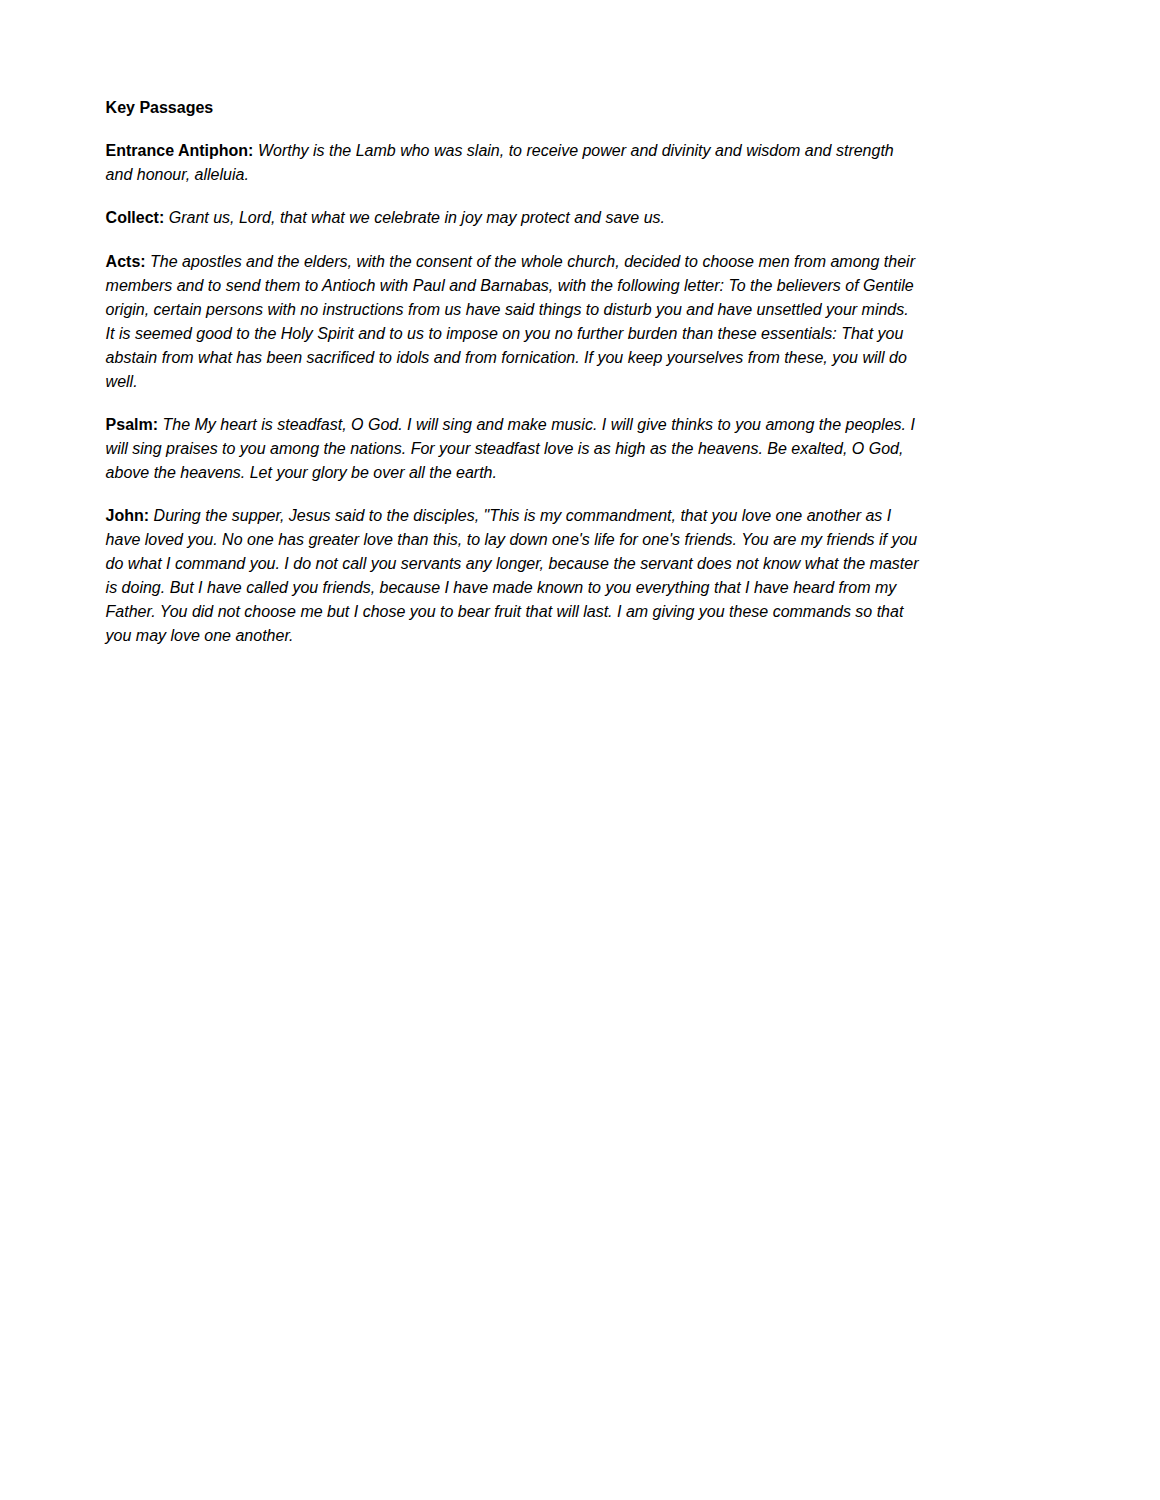Key Passages
Entrance Antiphon: Worthy is the Lamb who was slain, to receive power and divinity and wisdom and strength and honour, alleluia.
Collect: Grant us, Lord, that what we celebrate in joy may protect and save us.
Acts: The apostles and the elders, with the consent of the whole church, decided to choose men from among their members and to send them to Antioch with Paul and Barnabas, with the following letter: To the believers of Gentile origin, certain persons with no instructions from us have said things to disturb you and have unsettled your minds. It is seemed good to the Holy Spirit and to us to impose on you no further burden than these essentials: That you abstain from what has been sacrificed to idols and from fornication. If you keep yourselves from these, you will do well.
Psalm: The My heart is steadfast, O God. I will sing and make music. I will give thinks to you among the peoples. I will sing praises to you among the nations. For your steadfast love is as high as the heavens. Be exalted, O God, above the heavens. Let your glory be over all the earth.
John: During the supper, Jesus said to the disciples, "This is my commandment, that you love one another as I have loved you. No one has greater love than this, to lay down one's life for one's friends. You are my friends if you do what I command you. I do not call you servants any longer, because the servant does not know what the master is doing. But I have called you friends, because I have made known to you everything that I have heard from my Father. You did not choose me but I chose you to bear fruit that will last. I am giving you these commands so that you may love one another.